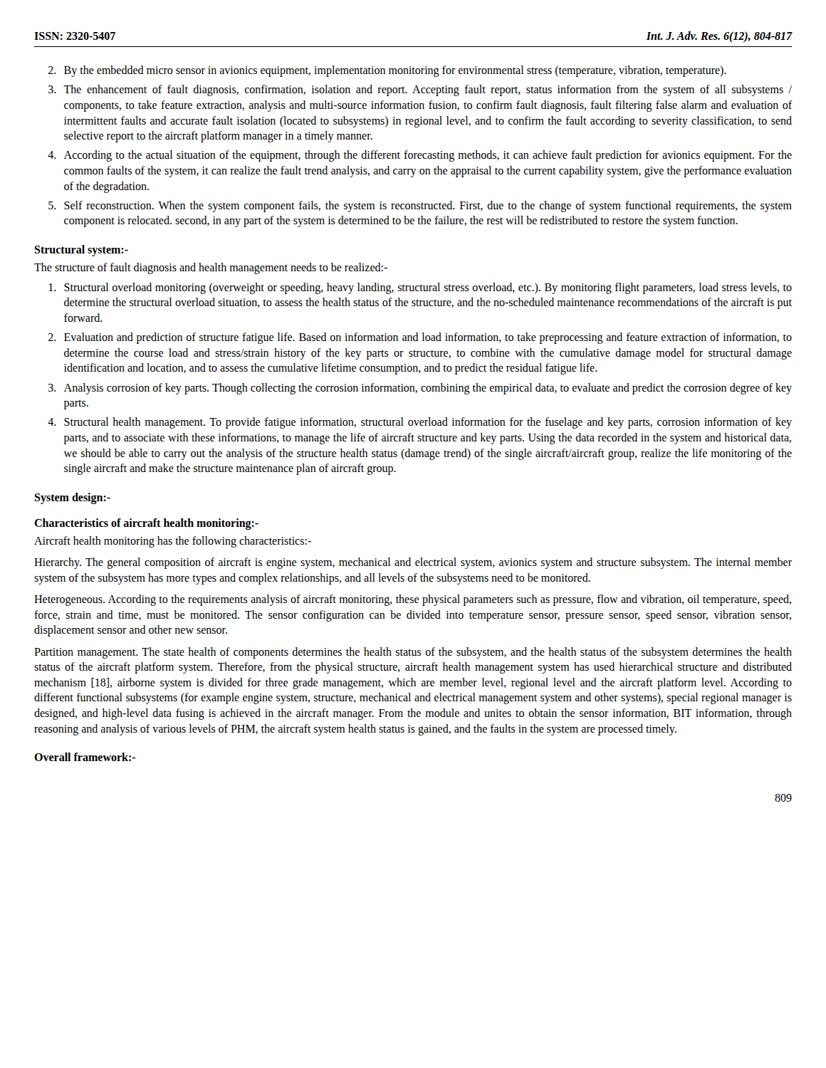ISSN: 2320-5407 Int. J. Adv. Res. 6(12), 804-817
By the embedded micro sensor in avionics equipment, implementation monitoring for environmental stress (temperature, vibration, temperature).
The enhancement of fault diagnosis, confirmation, isolation and report. Accepting fault report, status information from the system of all subsystems / components, to take feature extraction, analysis and multi-source information fusion, to confirm fault diagnosis, fault filtering false alarm and evaluation of intermittent faults and accurate fault isolation (located to subsystems) in regional level, and to confirm the fault according to severity classification, to send selective report to the aircraft platform manager in a timely manner.
According to the actual situation of the equipment, through the different forecasting methods, it can achieve fault prediction for avionics equipment. For the common faults of the system, it can realize the fault trend analysis, and carry on the appraisal to the current capability system, give the performance evaluation of the degradation.
Self reconstruction. When the system component fails, the system is reconstructed. First, due to the change of system functional requirements, the system component is relocated. second, in any part of the system is determined to be the failure, the rest will be redistributed to restore the system function.
Structural system:-
The structure of fault diagnosis and health management needs to be realized:-
Structural overload monitoring (overweight or speeding, heavy landing, structural stress overload, etc.). By monitoring flight parameters, load stress levels, to determine the structural overload situation, to assess the health status of the structure, and the no-scheduled maintenance recommendations of the aircraft is put forward.
Evaluation and prediction of structure fatigue life. Based on information and load information, to take preprocessing and feature extraction of information, to determine the course load and stress/strain history of the key parts or structure, to combine with the cumulative damage model for structural damage identification and location, and to assess the cumulative lifetime consumption, and to predict the residual fatigue life.
Analysis corrosion of key parts. Though collecting the corrosion information, combining the empirical data, to evaluate and predict the corrosion degree of key parts.
Structural health management. To provide fatigue information, structural overload information for the fuselage and key parts, corrosion information of key parts, and to associate with these informations, to manage the life of aircraft structure and key parts. Using the data recorded in the system and historical data, we should be able to carry out the analysis of the structure health status (damage trend) of the single aircraft/aircraft group, realize the life monitoring of the single aircraft and make the structure maintenance plan of aircraft group.
System design:-
Characteristics of aircraft health monitoring:-
Aircraft health monitoring has the following characteristics:-
Hierarchy. The general composition of aircraft is engine system, mechanical and electrical system, avionics system and structure subsystem. The internal member system of the subsystem has more types and complex relationships, and all levels of the subsystems need to be monitored.
Heterogeneous. According to the requirements analysis of aircraft monitoring, these physical parameters such as pressure, flow and vibration, oil temperature, speed, force, strain and time, must be monitored. The sensor configuration can be divided into temperature sensor, pressure sensor, speed sensor, vibration sensor, displacement sensor and other new sensor.
Partition management. The state health of components determines the health status of the subsystem, and the health status of the subsystem determines the health status of the aircraft platform system. Therefore, from the physical structure, aircraft health management system has used hierarchical structure and distributed mechanism [18], airborne system is divided for three grade management, which are member level, regional level and the aircraft platform level. According to different functional subsystems (for example engine system, structure, mechanical and electrical management system and other systems), special regional manager is designed, and high-level data fusing is achieved in the aircraft manager. From the module and unites to obtain the sensor information, BIT information, through reasoning and analysis of various levels of PHM, the aircraft system health status is gained, and the faults in the system are processed timely.
Overall framework:-
809